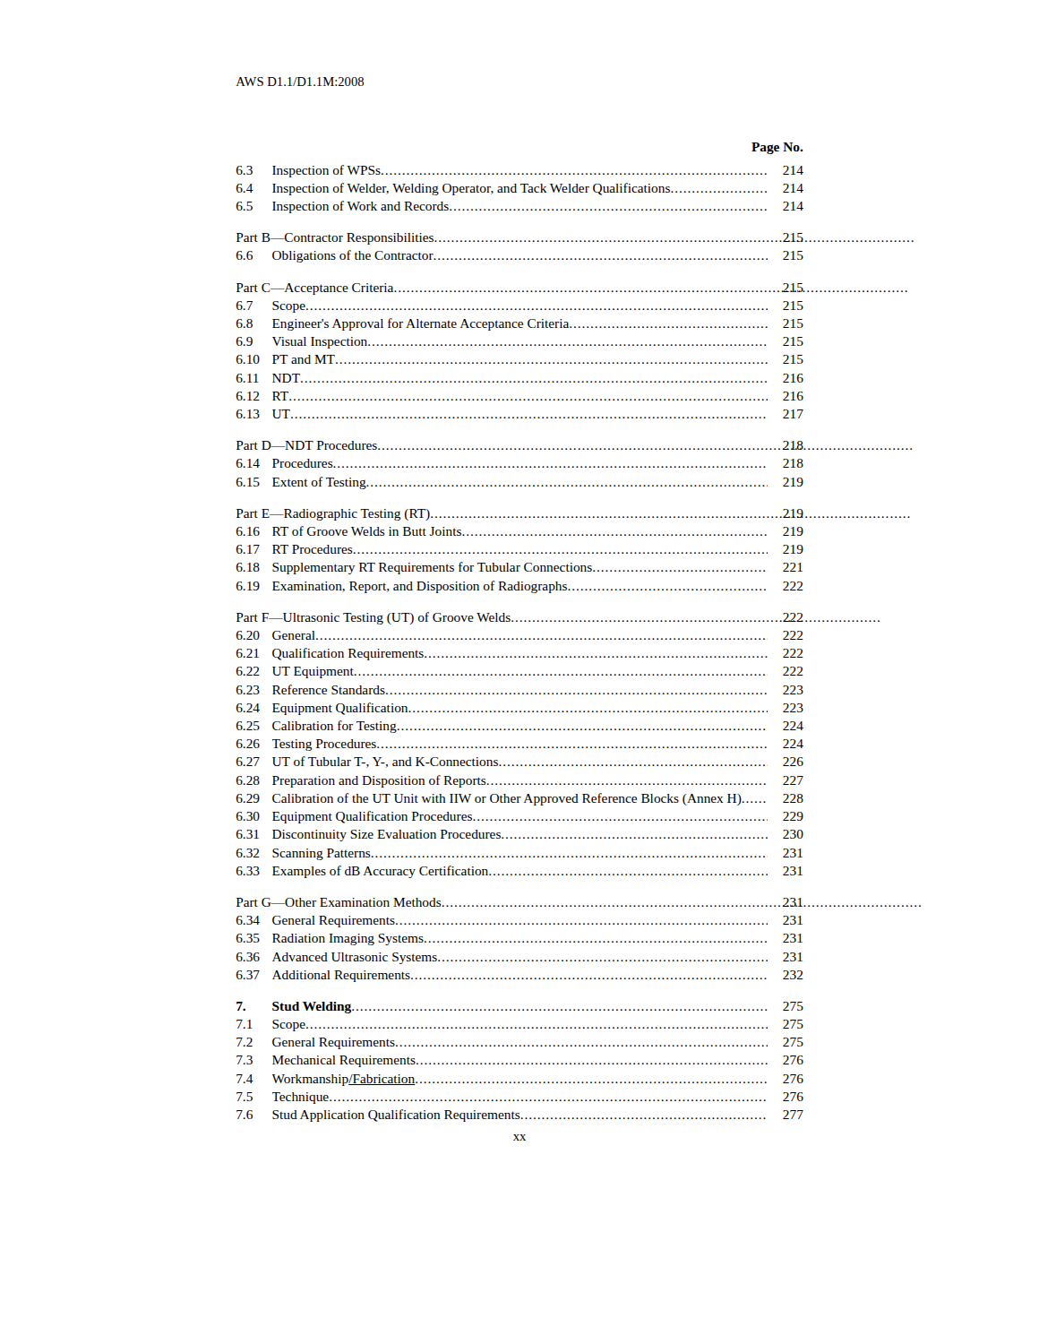AWS D1.1/D1.1M:2008
Page No.
| 6.3 | Inspection of WPSs ................................................................................................................................. | 214 |
| 6.4 | Inspection of Welder, Welding Operator, and Tack Welder Qualifications .......................................... | 214 |
| 6.5 | Inspection of Work and Records ................................................................................................................. | 214 |
| Part B—Contractor Responsibilities ................................................................................................................. | 215 |
| 6.6 | Obligations of the Contractor ....................................................................................................................... | 215 |
| Part C—Acceptance Criteria ......................................................................................................................... | 215 |
| 6.7 | Scope ............................................................................................................................................................. | 215 |
| 6.8 | Engineer's Approval for Alternate Acceptance Criteria ......................................................................... | 215 |
| 6.9 | Visual Inspection ............................................................................................................................................. | 215 |
| 6.10 | PT and MT ..................................................................................................................................................... | 215 |
| 6.11 | NDT .............................................................................................................................................................. | 216 |
| 6.12 | RT .................................................................................................................................................................. | 216 |
| 6.13 | UT .................................................................................................................................................................. | 217 |
| Part D—NDT Procedures .............................................................................................................................. | 218 |
| 6.14 | Procedures ..................................................................................................................................................... | 218 |
| 6.15 | Extent of Testing ............................................................................................................................................. | 219 |
| Part E—Radiographic Testing (RT) ................................................................................................................. | 219 |
| 6.16 | RT of Groove Welds in Butt Joints ................................................................................................................. | 219 |
| 6.17 | RT Procedures ................................................................................................................................................. | 219 |
| 6.18 | Supplementary RT Requirements for Tubular Connections ..................................................................... | 221 |
| 6.19 | Examination, Report, and Disposition of Radiographs ......................................................................... | 222 |
| Part F—Ultrasonic Testing (UT) of Groove Welds ....................................................................................... | 222 |
| 6.20 | General .......................................................................................................................................................... | 222 |
| 6.21 | Qualification Requirements ............................................................................................................................. | 222 |
| 6.22 | UT Equipment ................................................................................................................................................. | 222 |
| 6.23 | Reference Standards .......................................................................................................................................... | 223 |
| 6.24 | Equipment Qualification ................................................................................................................................. | 223 |
| 6.25 | Calibration for Testing ....................................................................................................................................... | 224 |
| 6.26 | Testing Procedures ............................................................................................................................................. | 224 |
| 6.27 | UT of Tubular T-, Y-, and K-Connections ................................................................................................. | 226 |
| 6.28 | Preparation and Disposition of Reports ......................................................................................................... | 227 |
| 6.29 | Calibration of the UT Unit with IIW or Other Approved Reference Blocks (Annex H) ....................... | 228 |
| 6.30 | Equipment Qualification Procedures ................................................................................................................. | 229 |
| 6.31 | Discontinuity Size Evaluation Procedures ......................................................................................................... | 230 |
| 6.32 | Scanning Patterns ............................................................................................................................................. | 231 |
| 6.33 | Examples of dB Accuracy Certification ......................................................................................................... | 231 |
| Part G—Other Examination Methods ................................................................................................................. | 231 |
| 6.34 | General Requirements ....................................................................................................................................... | 231 |
| 6.35 | Radiation Imaging Systems ............................................................................................................................. | 231 |
| 6.36 | Advanced Ultrasonic Systems ......................................................................................................................... | 231 |
| 6.37 | Additional Requirements ................................................................................................................................. | 232 |
| 7. | Stud Welding ................................................................................................................................................. | 275 |
| 7.1 | Scope ............................................................................................................................................................. | 275 |
| 7.2 | General Requirements ....................................................................................................................................... | 275 |
| 7.3 | Mechanical Requirements ................................................................................................................................. | 276 |
| 7.4 | Workmanship /Fabrication ................................................................................................................. | 276 |
| 7.5 | Technique ....................................................................................................................................................... | 276 |
| 7.6 | Stud Application Qualification Requirements ......................................................................................... | 277 |
xx